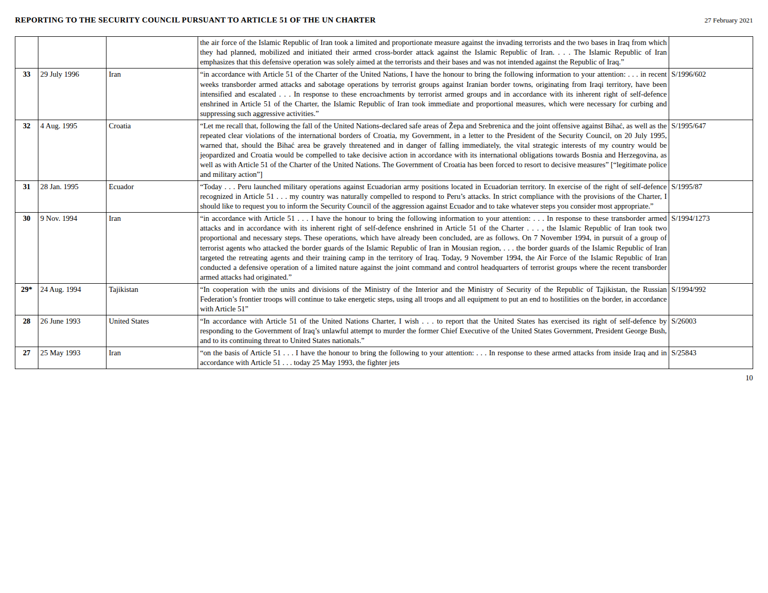REPORTING TO THE SECURITY COUNCIL PURSUANT TO ARTICLE 51 OF THE UN CHARTER 27 February 2021
| | | | the air force of the Islamic Republic of Iran took a limited and proportionate measure against the invading terrorists and the two bases in Iraq from which they had planned, mobilized and initiated their armed cross-border attack against the Islamic Republic of Iran. . . . The Islamic Republic of Iran emphasizes that this defensive operation was solely aimed at the terrorists and their bases and was not intended against the Republic of Iraq.” | |
| 33 | 29 July 1996 | Iran | “in accordance with Article 51 of the Charter of the United Nations, I have the honour to bring the following information to your attention: . . . in recent weeks transborder armed attacks and sabotage operations by terrorist groups against Iranian border towns, originating from Iraqi territory, have been intensified and escalated . . . In response to these encroachments by terrorist armed groups and in accordance with its inherent right of self-defence enshrined in Article 51 of the Charter, the Islamic Republic of Iran took immediate and proportional measures, which were necessary for curbing and suppressing such aggressive activities.” | S/1996/602 |
| 32 | 4 Aug. 1995 | Croatia | “Let me recall that, following the fall of the United Nations-declared safe areas of Žepa and Srebrenica and the joint offensive against Bihać, as well as the repeated clear violations of the international borders of Croatia, my Government, in a letter to the President of the Security Council, on 20 July 1995, warned that, should the Bihać area be gravely threatened and in danger of falling immediately, the vital strategic interests of my country would be jeopardized and Croatia would be compelled to take decisive action in accordance with its international obligations towards Bosnia and Herzegovina, as well as with Article 51 of the Charter of the United Nations. The Government of Croatia has been forced to resort to decisive measures” [“legitimate police and military action”] | S/1995/647 |
| 31 | 28 Jan. 1995 | Ecuador | “Today . . . Peru launched military operations against Ecuadorian army positions located in Ecuadorian territory. In exercise of the right of self-defence recognized in Article 51 . . . my country was naturally compelled to respond to Peru’s attacks. In strict compliance with the provisions of the Charter, I should like to request you to inform the Security Council of the aggression against Ecuador and to take whatever steps you consider most appropriate.” | S/1995/87 |
| 30 | 9 Nov. 1994 | Iran | “in accordance with Article 51 . . . I have the honour to bring the following information to your attention: . . . In response to these transborder armed attacks and in accordance with its inherent right of self-defence enshrined in Article 51 of the Charter . . . , the Islamic Republic of Iran took two proportional and necessary steps. These operations, which have already been concluded, are as follows. On 7 November 1994, in pursuit of a group of terrorist agents who attacked the border guards of the Islamic Republic of Iran in Mousian region, . . . the border guards of the Islamic Republic of Iran targeted the retreating agents and their training camp in the territory of Iraq. Today, 9 November 1994, the Air Force of the Islamic Republic of Iran conducted a defensive operation of a limited nature against the joint command and control headquarters of terrorist groups where the recent transborder armed attacks had originated.” | S/1994/1273 |
| 29* | 24 Aug. 1994 | Tajikistan | “In cooperation with the units and divisions of the Ministry of the Interior and the Ministry of Security of the Republic of Tajikistan, the Russian Federation’s frontier troops will continue to take energetic steps, using all troops and all equipment to put an end to hostilities on the border, in accordance with Article 51” | S/1994/992 |
| 28 | 26 June 1993 | United States | “In accordance with Article 51 of the United Nations Charter, I wish . . . to report that the United States has exercised its right of self-defence by responding to the Government of Iraq’s unlawful attempt to murder the former Chief Executive of the United States Government, President George Bush, and to its continuing threat to United States nationals.” | S/26003 |
| 27 | 25 May 1993 | Iran | “on the basis of Article 51 . . . I have the honour to bring the following to your attention: . . . In response to these armed attacks from inside Iraq and in accordance with Article 51 . . . today 25 May 1993, the fighter jets | S/25843 |
10